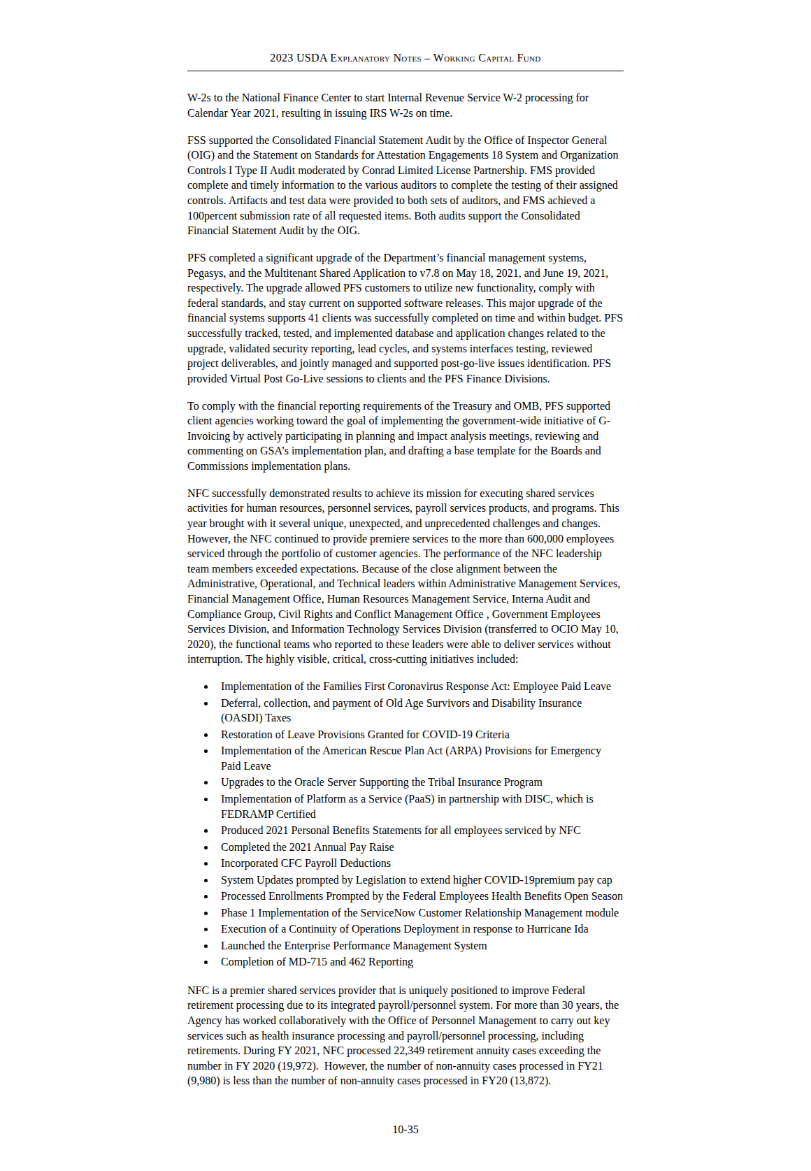2023 USDA Explanatory Notes – Working Capital Fund
W-2s to the National Finance Center to start Internal Revenue Service W-2 processing for Calendar Year 2021, resulting in issuing IRS W-2s on time.
FSS supported the Consolidated Financial Statement Audit by the Office of Inspector General (OIG) and the Statement on Standards for Attestation Engagements 18 System and Organization Controls I Type II Audit moderated by Conrad Limited License Partnership. FMS provided complete and timely information to the various auditors to complete the testing of their assigned controls. Artifacts and test data were provided to both sets of auditors, and FMS achieved a 100percent submission rate of all requested items. Both audits support the Consolidated Financial Statement Audit by the OIG.
PFS completed a significant upgrade of the Department’s financial management systems, Pegasys, and the Multitenant Shared Application to v7.8 on May 18, 2021, and June 19, 2021, respectively. The upgrade allowed PFS customers to utilize new functionality, comply with federal standards, and stay current on supported software releases. This major upgrade of the financial systems supports 41 clients was successfully completed on time and within budget. PFS successfully tracked, tested, and implemented database and application changes related to the upgrade, validated security reporting, lead cycles, and systems interfaces testing, reviewed project deliverables, and jointly managed and supported post-go-live issues identification. PFS provided Virtual Post Go-Live sessions to clients and the PFS Finance Divisions.
To comply with the financial reporting requirements of the Treasury and OMB, PFS supported client agencies working toward the goal of implementing the government-wide initiative of G-Invoicing by actively participating in planning and impact analysis meetings, reviewing and commenting on GSA’s implementation plan, and drafting a base template for the Boards and Commissions implementation plans.
NFC successfully demonstrated results to achieve its mission for executing shared services activities for human resources, personnel services, payroll services products, and programs. This year brought with it several unique, unexpected, and unprecedented challenges and changes. However, the NFC continued to provide premiere services to the more than 600,000 employees serviced through the portfolio of customer agencies. The performance of the NFC leadership team members exceeded expectations. Because of the close alignment between the Administrative, Operational, and Technical leaders within Administrative Management Services, Financial Management Office, Human Resources Management Service, Interna Audit and Compliance Group, Civil Rights and Conflict Management Office , Government Employees Services Division, and Information Technology Services Division (transferred to OCIO May 10, 2020), the functional teams who reported to these leaders were able to deliver services without interruption. The highly visible, critical, cross-cutting initiatives included:
Implementation of the Families First Coronavirus Response Act: Employee Paid Leave
Deferral, collection, and payment of Old Age Survivors and Disability Insurance (OASDI) Taxes
Restoration of Leave Provisions Granted for COVID-19 Criteria
Implementation of the American Rescue Plan Act (ARPA) Provisions for Emergency Paid Leave
Upgrades to the Oracle Server Supporting the Tribal Insurance Program
Implementation of Platform as a Service (PaaS) in partnership with DISC, which is FEDRAMP Certified
Produced 2021 Personal Benefits Statements for all employees serviced by NFC
Completed the 2021 Annual Pay Raise
Incorporated CFC Payroll Deductions
System Updates prompted by Legislation to extend higher COVID-19premium pay cap
Processed Enrollments Prompted by the Federal Employees Health Benefits Open Season
Phase 1 Implementation of the ServiceNow Customer Relationship Management module
Execution of a Continuity of Operations Deployment in response to Hurricane Ida
Launched the Enterprise Performance Management System
Completion of MD-715 and 462 Reporting
NFC is a premier shared services provider that is uniquely positioned to improve Federal retirement processing due to its integrated payroll/personnel system. For more than 30 years, the Agency has worked collaboratively with the Office of Personnel Management to carry out key services such as health insurance processing and payroll/personnel processing, including retirements. During FY 2021, NFC processed 22,349 retirement annuity cases exceeding the number in FY 2020 (19,972). However, the number of non-annuity cases processed in FY21 (9,980) is less than the number of non-annuity cases processed in FY20 (13,872).
10-35